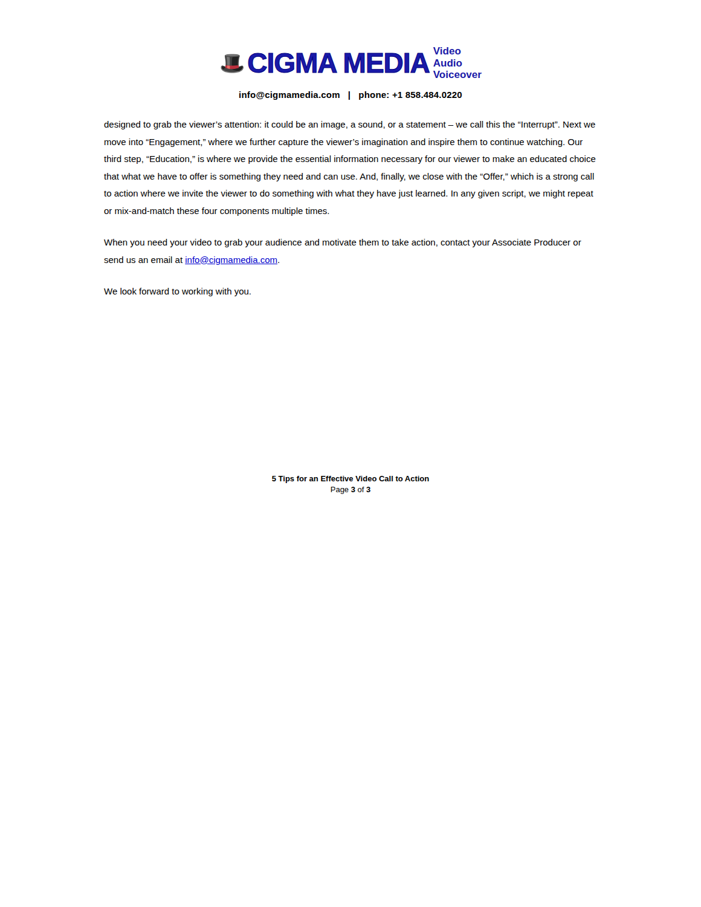🎩CIGMA MEDIA Video
Audio
Voiceover
info@cigmamedia.com | phone: +1 858.484.0220
designed to grab the viewer’s attention: it could be an image, a sound, or a statement – we call this the “Interrupt”. Next we move into “Engagement,” where we further capture the viewer’s imagination and inspire them to continue watching. Our third step, “Education,” is where we provide the essential information necessary for our viewer to make an educated choice that what we have to offer is something they need and can use. And, finally, we close with the “Offer,” which is a strong call to action where we invite the viewer to do something with what they have just learned. In any given script, we might repeat or mix-and-match these four components multiple times.
When you need your video to grab your audience and motivate them to take action, contact your Associate Producer or send us an email at info@cigmamedia.com.
We look forward to working with you.
5 Tips for an Effective Video Call to Action
Page 3 of 3